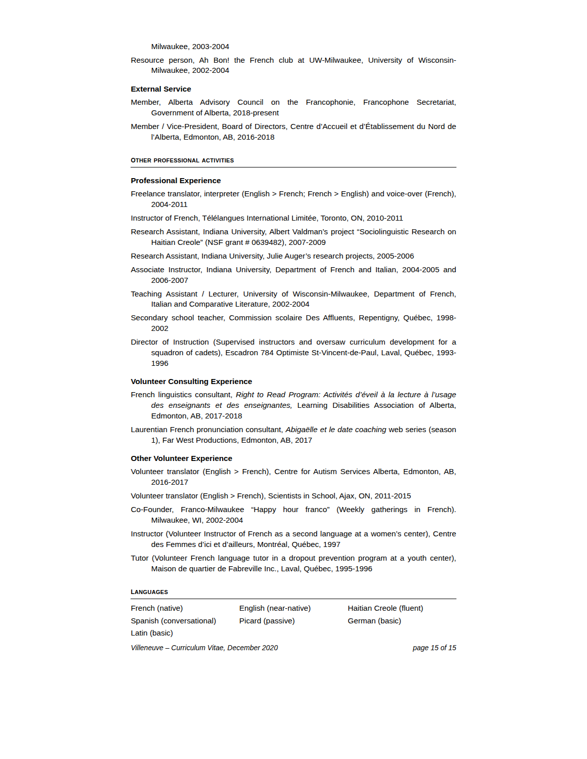Milwaukee, 2003-2004
Resource person, Ah Bon! the French club at UW-Milwaukee, University of Wisconsin-Milwaukee, 2002-2004
External Service
Member, Alberta Advisory Council on the Francophonie, Francophone Secretariat, Government of Alberta, 2018-present
Member / Vice-President, Board of Directors, Centre d’Accueil et d’Établissement du Nord de l’Alberta, Edmonton, AB, 2016-2018
Other Professional Activities
Professional Experience
Freelance translator, interpreter (English > French; French > English) and voice-over (French), 2004-2011
Instructor of French, Télélangues International Limitée, Toronto, ON, 2010-2011
Research Assistant, Indiana University, Albert Valdman’s project “Sociolinguistic Research on Haitian Creole” (NSF grant # 0639482), 2007-2009
Research Assistant, Indiana University, Julie Auger’s research projects, 2005-2006
Associate Instructor, Indiana University, Department of French and Italian, 2004-2005 and 2006-2007
Teaching Assistant / Lecturer, University of Wisconsin-Milwaukee, Department of French, Italian and Comparative Literature, 2002-2004
Secondary school teacher, Commission scolaire Des Affluents, Repentigny, Québec, 1998-2002
Director of Instruction (Supervised instructors and oversaw curriculum development for a squadron of cadets), Escadron 784 Optimiste St-Vincent-de-Paul, Laval, Québec, 1993-1996
Volunteer Consulting Experience
French linguistics consultant, Right to Read Program: Activités d’éveil à la lecture à l’usage des enseignants et des enseignantes, Learning Disabilities Association of Alberta, Edmonton, AB, 2017-2018
Laurentian French pronunciation consultant, Abigaëlle et le date coaching web series (season 1), Far West Productions, Edmonton, AB, 2017
Other Volunteer Experience
Volunteer translator (English > French), Centre for Autism Services Alberta, Edmonton, AB, 2016-2017
Volunteer translator (English > French), Scientists in School, Ajax, ON, 2011-2015
Co-Founder, Franco-Milwaukee “Happy hour franco” (Weekly gatherings in French). Milwaukee, WI, 2002-2004
Instructor (Volunteer Instructor of French as a second language at a women’s center), Centre des Femmes d’ici et d’ailleurs, Montréal, Québec, 1997
Tutor (Volunteer French language tutor in a dropout prevention program at a youth center), Maison de quartier de Fabreville Inc., Laval, Québec, 1995-1996
Languages
| French (native) | English (near-native) | Haitian Creole (fluent) |
| Spanish (conversational) | Picard (passive) | German (basic) |
| Latin (basic) | | |
Villeneuve – Curriculum Vitae, December 2020 page 15 of 15